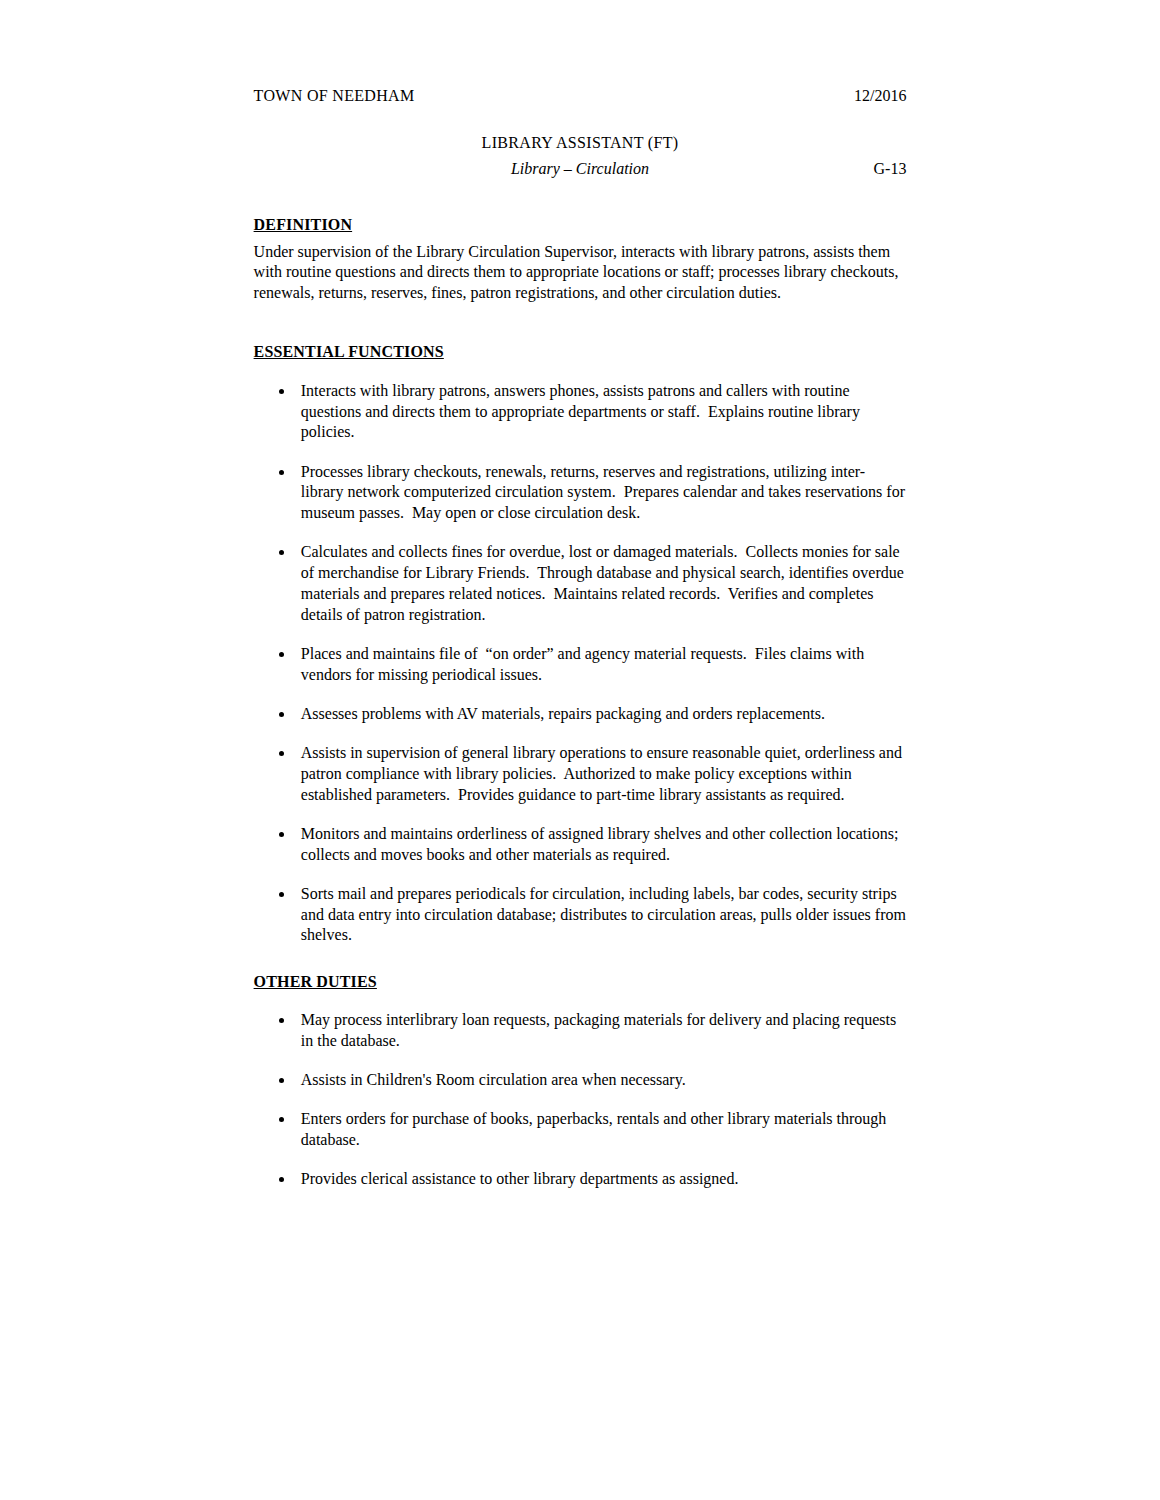Town of Needham 12/2016
Library Assistant (FT)
Library – Circulation
G-13
Definition
Under supervision of the Library Circulation Supervisor, interacts with library patrons, assists them with routine questions and directs them to appropriate locations or staff; processes library checkouts, renewals, returns, reserves, fines, patron registrations, and other circulation duties.
Essential Functions
Interacts with library patrons, answers phones, assists patrons and callers with routine questions and directs them to appropriate departments or staff. Explains routine library policies.
Processes library checkouts, renewals, returns, reserves and registrations, utilizing inter-library network computerized circulation system. Prepares calendar and takes reservations for museum passes. May open or close circulation desk.
Calculates and collects fines for overdue, lost or damaged materials. Collects monies for sale of merchandise for Library Friends. Through database and physical search, identifies overdue materials and prepares related notices. Maintains related records. Verifies and completes details of patron registration.
Places and maintains file of “on order” and agency material requests. Files claims with vendors for missing periodical issues.
Assesses problems with AV materials, repairs packaging and orders replacements.
Assists in supervision of general library operations to ensure reasonable quiet, orderliness and patron compliance with library policies. Authorized to make policy exceptions within established parameters. Provides guidance to part-time library assistants as required.
Monitors and maintains orderliness of assigned library shelves and other collection locations; collects and moves books and other materials as required.
Sorts mail and prepares periodicals for circulation, including labels, bar codes, security strips and data entry into circulation database; distributes to circulation areas, pulls older issues from shelves.
Other Duties
May process interlibrary loan requests, packaging materials for delivery and placing requests in the database.
Assists in Children's Room circulation area when necessary.
Enters orders for purchase of books, paperbacks, rentals and other library materials through database.
Provides clerical assistance to other library departments as assigned.